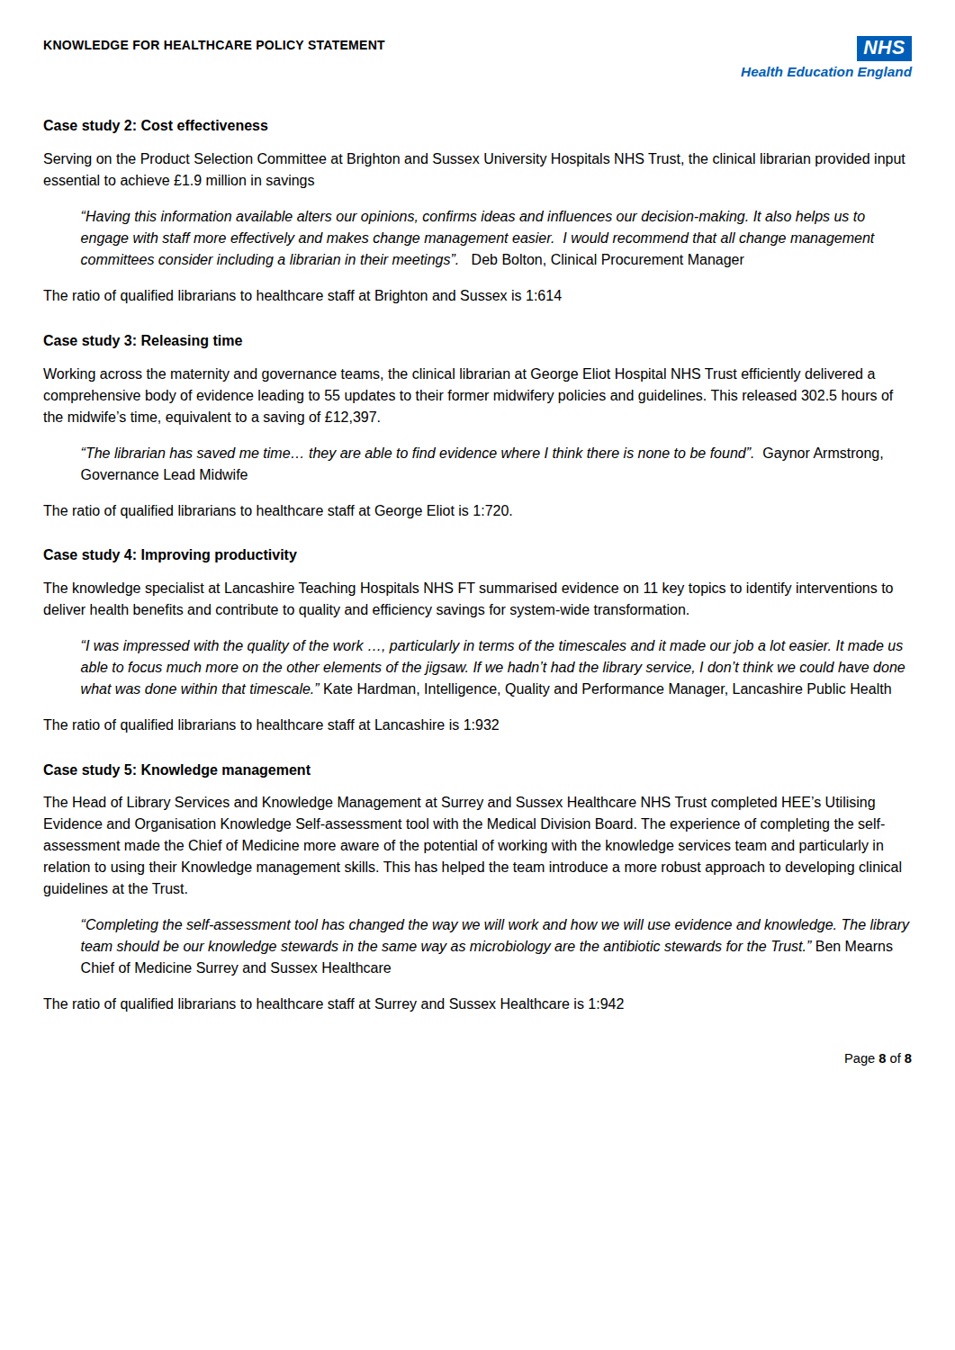Knowledge for Healthcare Policy Statement
NHS
Health Education England
Case study 2: Cost effectiveness
Serving on the Product Selection Committee at Brighton and Sussex University Hospitals NHS Trust, the clinical librarian provided input essential to achieve £1.9 million in savings
“Having this information available alters our opinions, confirms ideas and influences our decision-making. It also helps us to engage with staff more effectively and makes change management easier. I would recommend that all change management committees consider including a librarian in their meetings”. Deb Bolton, Clinical Procurement Manager
The ratio of qualified librarians to healthcare staff at Brighton and Sussex is 1:614
Case study 3: Releasing time
Working across the maternity and governance teams, the clinical librarian at George Eliot Hospital NHS Trust efficiently delivered a comprehensive body of evidence leading to 55 updates to their former midwifery policies and guidelines. This released 302.5 hours of the midwife’s time, equivalent to a saving of £12,397.
“The librarian has saved me time… they are able to find evidence where I think there is none to be found”. Gaynor Armstrong, Governance Lead Midwife
The ratio of qualified librarians to healthcare staff at George Eliot is 1:720.
Case study 4: Improving productivity
The knowledge specialist at Lancashire Teaching Hospitals NHS FT summarised evidence on 11 key topics to identify interventions to deliver health benefits and contribute to quality and efficiency savings for system-wide transformation.
“I was impressed with the quality of the work …, particularly in terms of the timescales and it made our job a lot easier. It made us able to focus much more on the other elements of the jigsaw. If we hadn’t had the library service, I don’t think we could have done what was done within that timescale.” Kate Hardman, Intelligence, Quality and Performance Manager, Lancashire Public Health
The ratio of qualified librarians to healthcare staff at Lancashire is 1:932
Case study 5: Knowledge management
The Head of Library Services and Knowledge Management at Surrey and Sussex Healthcare NHS Trust completed HEE’s Utilising Evidence and Organisation Knowledge Self-assessment tool with the Medical Division Board. The experience of completing the self-assessment made the Chief of Medicine more aware of the potential of working with the knowledge services team and particularly in relation to using their Knowledge management skills. This has helped the team introduce a more robust approach to developing clinical guidelines at the Trust.
“Completing the self-assessment tool has changed the way we will work and how we will use evidence and knowledge. The library team should be our knowledge stewards in the same way as microbiology are the antibiotic stewards for the Trust.” Ben Mearns Chief of Medicine Surrey and Sussex Healthcare
The ratio of qualified librarians to healthcare staff at Surrey and Sussex Healthcare is 1:942
Page 8 of 8